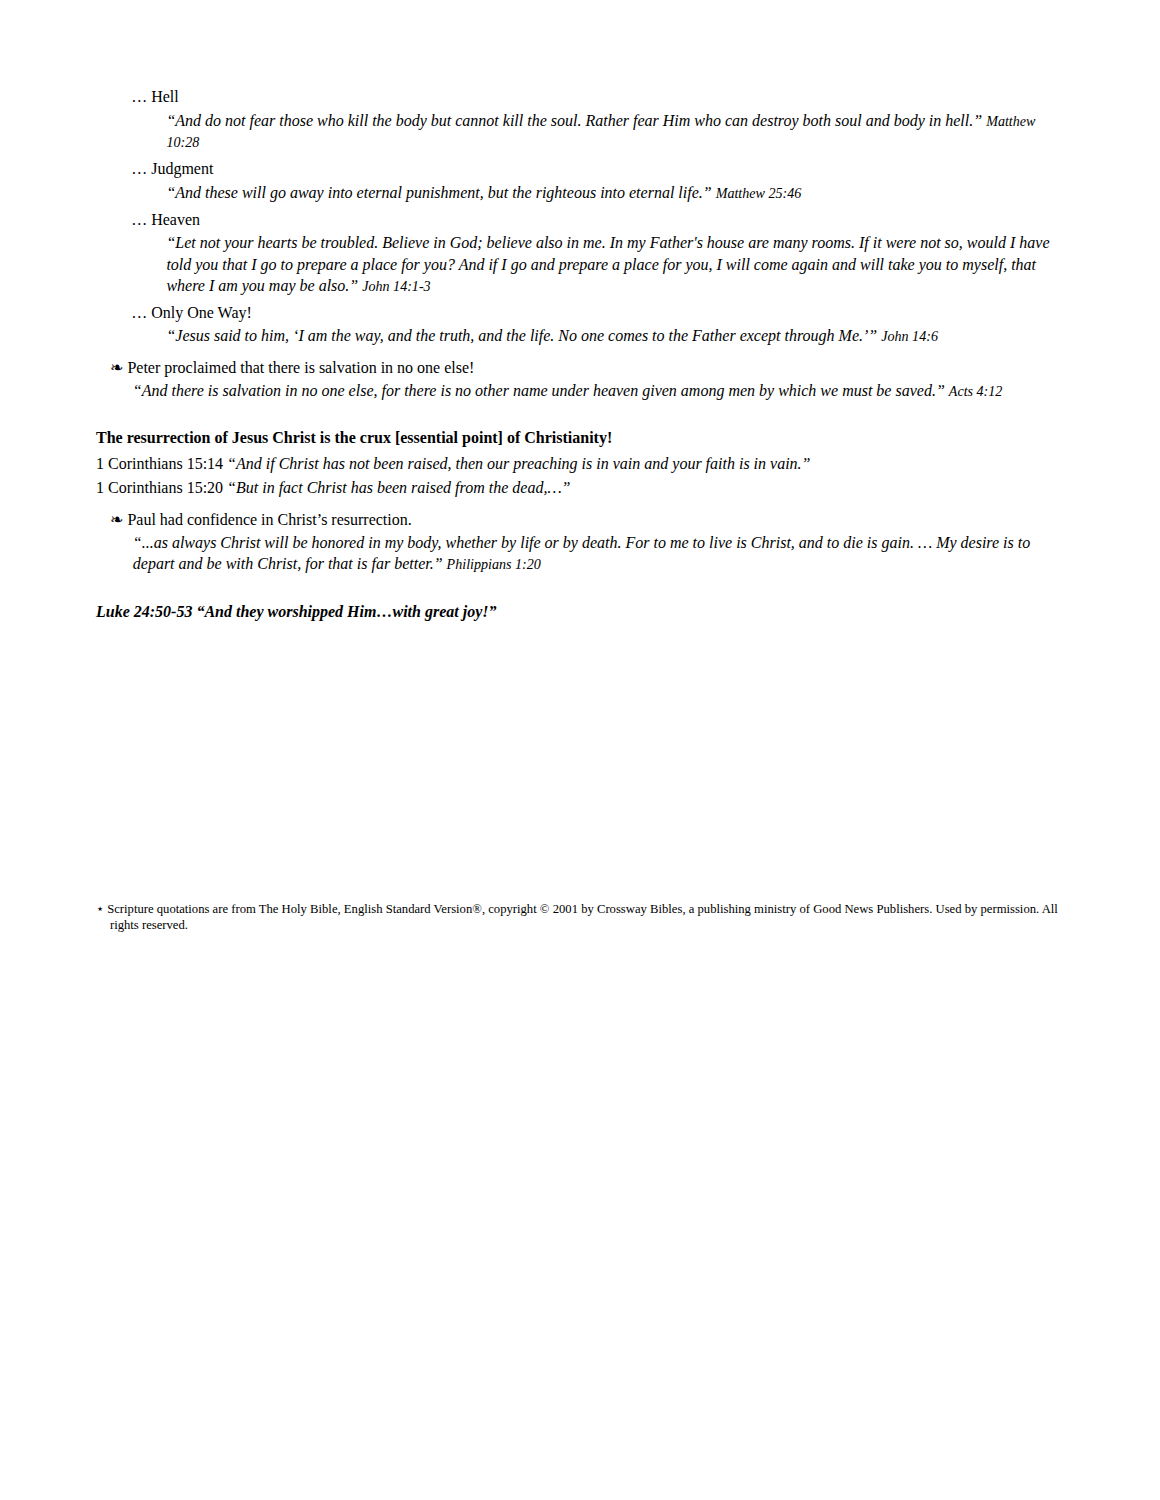… Hell
“And do not fear those who kill the body but cannot kill the soul. Rather fear Him who can destroy both soul and body in hell.” Matthew 10:28
… Judgment
“And these will go away into eternal punishment, but the righteous into eternal life.” Matthew 25:46
… Heaven
“Let not your hearts be troubled. Believe in God; believe also in me. In my Father's house are many rooms. If it were not so, would I have told you that I go to prepare a place for you? And if I go and prepare a place for you, I will come again and will take you to myself, that where I am you may be also.” John 14:1-3
… Only One Way!
“Jesus said to him, ‘I am the way, and the truth, and the life. No one comes to the Father except through Me.’” John 14:6
❧ Peter proclaimed that there is salvation in no one else!
“And there is salvation in no one else, for there is no other name under heaven given among men by which we must be saved.” Acts 4:12
The resurrection of Jesus Christ is the crux [essential point] of Christianity!
1 Corinthians 15:14 “And if Christ has not been raised, then our preaching is in vain and your faith is in vain.”
1 Corinthians 15:20 “But in fact Christ has been raised from the dead,…”
❧ Paul had confidence in Christ’s resurrection.
“...as always Christ will be honored in my body, whether by life or by death. For to me to live is Christ, and to die is gain. … My desire is to depart and be with Christ, for that is far better.” Philippians 1:20
Luke 24:50-53 “And they worshipped Him…with great joy!”
⋆ Scripture quotations are from The Holy Bible, English Standard Version®, copyright © 2001 by Crossway Bibles, a publishing ministry of Good News Publishers. Used by permission. All rights reserved.